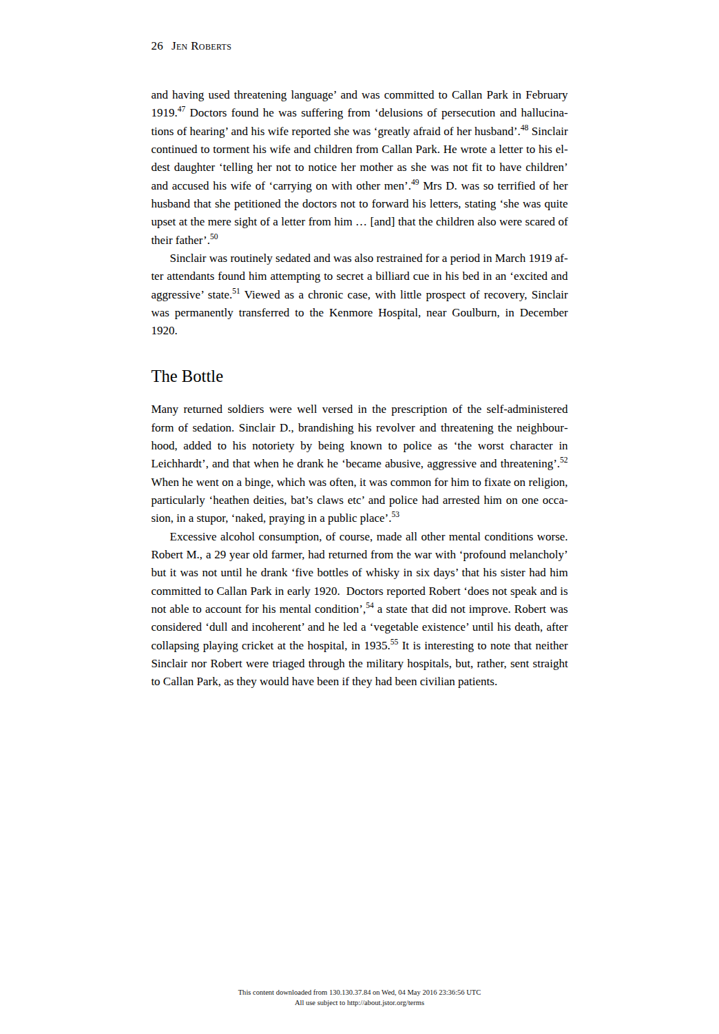26 Jen Roberts
and having used threatening language’ and was committed to Callan Park in February 1919.47 Doctors found he was suffering from ‘delusions of persecution and hallucinations of hearing’ and his wife reported she was ‘greatly afraid of her husband’.48 Sinclair continued to torment his wife and children from Callan Park. He wrote a letter to his eldest daughter ‘telling her not to notice her mother as she was not fit to have children’ and accused his wife of ‘carrying on with other men’.49 Mrs D. was so terrified of her husband that she petitioned the doctors not to forward his letters, stating ‘she was quite upset at the mere sight of a letter from him … [and] that the children also were scared of their father’.50
Sinclair was routinely sedated and was also restrained for a period in March 1919 after attendants found him attempting to secret a billiard cue in his bed in an ‘excited and aggressive’ state.51 Viewed as a chronic case, with little prospect of recovery, Sinclair was permanently transferred to the Kenmore Hospital, near Goulburn, in December 1920.
The Bottle
Many returned soldiers were well versed in the prescription of the self-administered form of sedation. Sinclair D., brandishing his revolver and threatening the neighbourhood, added to his notoriety by being known to police as ‘the worst character in Leichhardt’, and that when he drank he ‘became abusive, aggressive and threatening’.52 When he went on a binge, which was often, it was common for him to fixate on religion, particularly ‘heathen deities, bat’s claws etc’ and police had arrested him on one occasion, in a stupor, ‘naked, praying in a public place’.53
Excessive alcohol consumption, of course, made all other mental conditions worse. Robert M., a 29 year old farmer, had returned from the war with ‘profound melancholy’ but it was not until he drank ‘five bottles of whisky in six days’ that his sister had him committed to Callan Park in early 1920. Doctors reported Robert ‘does not speak and is not able to account for his mental condition’,54 a state that did not improve. Robert was considered ‘dull and incoherent’ and he led a ‘vegetable existence’ until his death, after collapsing playing cricket at the hospital, in 1935.55 It is interesting to note that neither Sinclair nor Robert were triaged through the military hospitals, but, rather, sent straight to Callan Park, as they would have been if they had been civilian patients.
This content downloaded from 130.130.37.84 on Wed, 04 May 2016 23:36:56 UTC
All use subject to http://about.jstor.org/terms